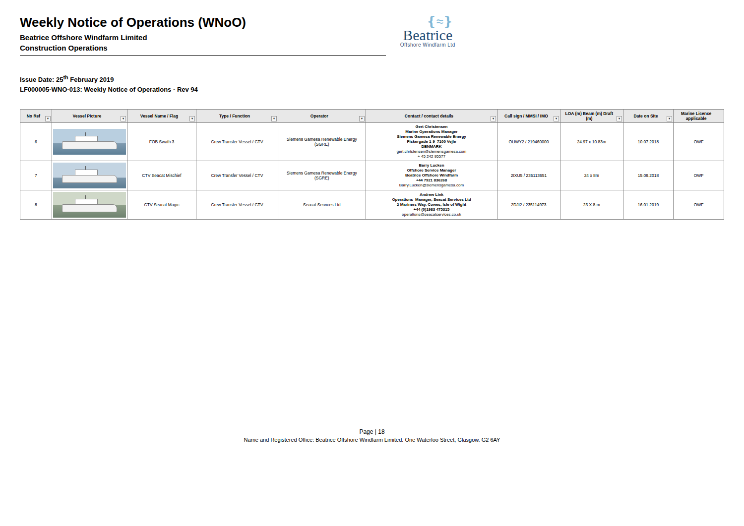Weekly Notice of Operations (WNoO)
Beatrice Offshore Windfarm Limited
Construction Operations
❴≈❵ Beatrice Offshore Windfarm Ltd
Issue Date: 25th February 2019
LF000005-WNO-013: Weekly Notice of Operations - Rev 94
| No Ref ▾ | Vessel Picture ▾ | Vessel Name / Flag ▾ | Type / Function ▾ | Operator ▾ | Contact / contact details ▾ | Call sign / MMSI / IMO ▾ | LOA (m) Beam (m) Draft (m) ▾ | Date on Site ▾ | Marine Licence applicable |
| --- | --- | --- | --- | --- | --- | --- | --- | --- | --- |
| 6 | | FOB Swath 3 | Crew Transfer Vessel / CTV | Siemens Gamesa Renewable Energy (SGRE) | Gert Christensen Marine Operations Manager Siemens Gamesa Renewable Energy Fiskergade 1-9 7100 Vejle DENMARK gert.christensen@siemensgamesa.com + 45 242 95577 | OUWY2 / 219460000 | 24.97 x 10.83m | 10.07.2018 | OWF |
| 7 | | CTV Seacat Mischief | Crew Transfer Vessel / CTV | Siemens Gamesa Renewable Energy (SGRE) | Barry Lucken Offshore Service Manager Beatrice Offshore Windfarm +44 7921 836268 Barry.Lucken@siemensgamesa.com | 2IXU5 / 235113651 | 24 x 8m | 15.08.2018 | OWF |
| 8 | | CTV Seacat Magic | Crew Transfer Vessel / CTV | Seacat Services Ltd | Andrew Link Operations Manager, Seacat Services Ltd 2 Mariners Way, Cowes, Isle of Wight +44 (0)1983 475315 operations@seacatservices.co.uk | 2DJI2 / 235114973 | 23 X 8 m | 16.01.2019 | OWF |
Page | 18
Name and Registered Office: Beatrice Offshore Windfarm Limited. One Waterloo Street, Glasgow. G2 6AY